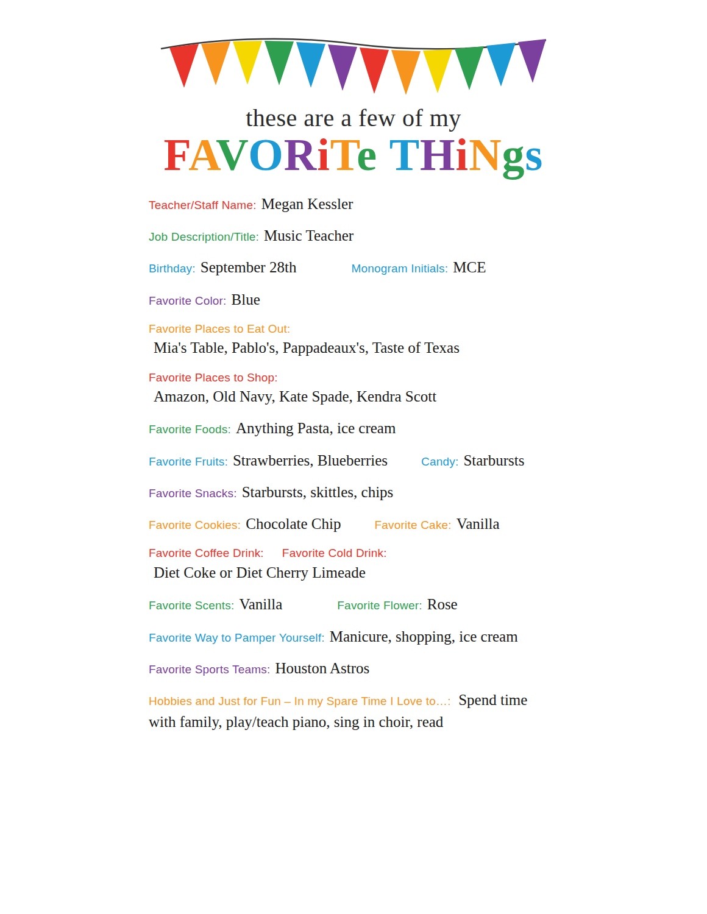these are a few of my
FAVORiTe THiNgs
Teacher/Staff Name: Megan Kessler
Job Description/Title: Music Teacher
Birthday: September 28th Monogram Initials: MCE
Favorite Color: Blue
Favorite Places to Eat Out: Mia's Table, Pablo's, Pappadeaux's, Taste of Texas
Favorite Places to Shop: Amazon, Old Navy, Kate Spade, Kendra Scott
Favorite Foods: Anything Pasta, ice cream
Favorite Fruits: Strawberries, Blueberries Candy: Starbursts
Favorite Snacks: Starbursts, skittles, chips
Favorite Cookies: Chocolate Chip Favorite Cake: Vanilla
Favorite Coffee Drink: Favorite Cold Drink: Diet Coke or Diet Cherry Limeade
Favorite Scents: Vanilla Favorite Flower: Rose
Favorite Way to Pamper Yourself: Manicure, shopping, ice cream
Favorite Sports Teams: Houston Astros
Hobbies and Just for Fun – In my Spare Time I Love to…: Spend time with family, play/teach piano, sing in choir, read